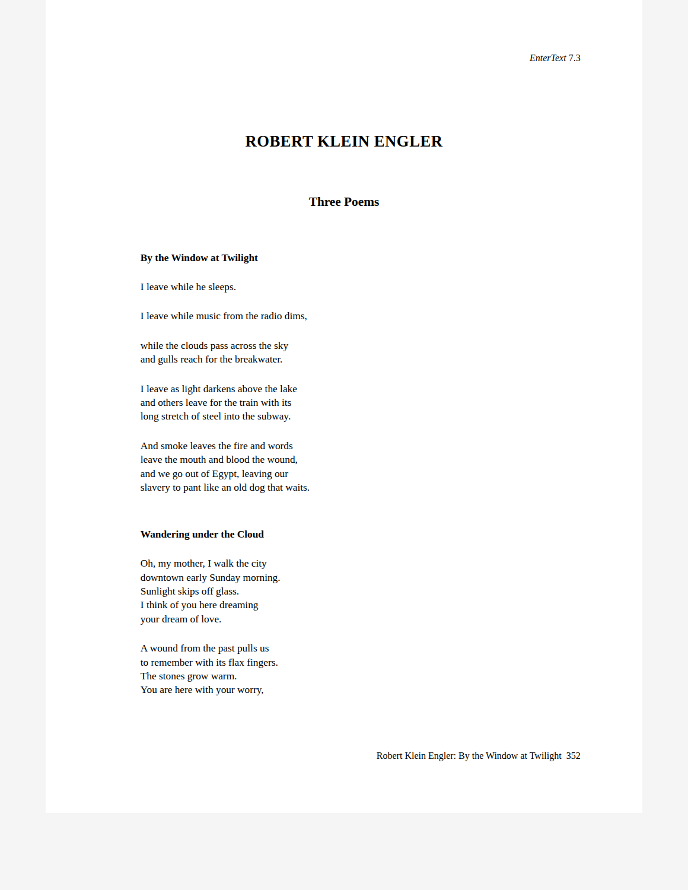EnterText 7.3
ROBERT KLEIN ENGLER
Three Poems
By the Window at Twilight
I leave while he sleeps.
I leave while music from the radio dims,
while the clouds pass across the sky
and gulls reach for the breakwater.
I leave as light darkens above the lake
and others leave for the train with its
long stretch of steel into the subway.
And smoke leaves the fire and words
leave the mouth and blood the wound,
and we go out of Egypt, leaving our
slavery to pant like an old dog that waits.
Wandering under the Cloud
Oh, my mother, I walk the city
downtown early Sunday morning.
Sunlight skips off glass.
I think of you here dreaming
your dream of love.
A wound from the past pulls us
to remember with its flax fingers.
The stones grow warm.
You are here with your worry,
Robert Klein Engler: By the Window at Twilight 352